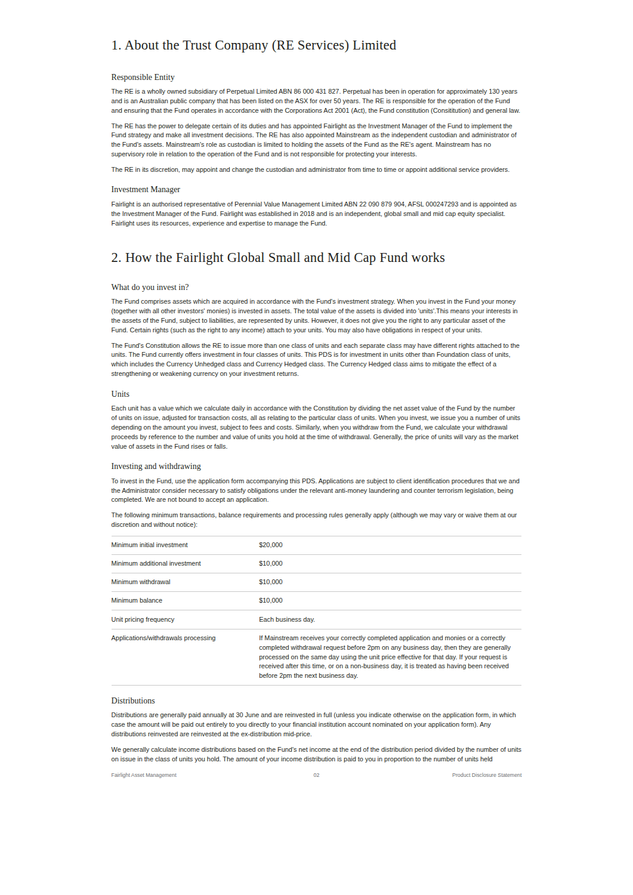1. About the Trust Company (RE Services) Limited
Responsible Entity
The RE is a wholly owned subsidiary of Perpetual Limited ABN 86 000 431 827. Perpetual has been in operation for approximately 130 years and is an Australian public company that has been listed on the ASX for over 50 years. The RE is responsible for the operation of the Fund and ensuring that the Fund operates in accordance with the Corporations Act 2001 (Act), the Fund constitution (Consititution) and general law.
The RE has the power to delegate certain of its duties and has appointed Fairlight as the Investment Manager of the Fund to implement the Fund strategy and make all investment decisions. The RE has also appointed Mainstream as the independent custodian and administrator of the Fund's assets. Mainstream's role as custodian is limited to holding the assets of the Fund as the RE's agent. Mainstream has no supervisory role in relation to the operation of the Fund and is not responsible for protecting your interests.
The RE in its discretion, may appoint and change the custodian and administrator from time to time or appoint additional service providers.
Investment Manager
Fairlight is an authorised representative of Perennial Value Management Limited ABN 22 090 879 904, AFSL 000247293 and is appointed as the Investment Manager of the Fund. Fairlight was established in 2018 and is an independent, global small and mid cap equity specialist. Fairlight uses its resources, experience and expertise to manage the Fund.
2. How the Fairlight Global Small and Mid Cap Fund works
What do you invest in?
The Fund comprises assets which are acquired in accordance with the Fund's investment strategy. When you invest in the Fund your money (together with all other investors' monies) is invested in assets. The total value of the assets is divided into 'units'.This means your interests in the assets of the Fund, subject to liabilities, are represented by units. However, it does not give you the right to any particular asset of the Fund. Certain rights (such as the right to any income) attach to your units. You may also have obligations in respect of your units.
The Fund's Constitution allows the RE to issue more than one class of units and each separate class may have different rights attached to the units. The Fund currently offers investment in four classes of units. This PDS is for investment in units other than Foundation class of units, which includes the Currency Unhedged class and Currency Hedged class. The Currency Hedged class aims to mitigate the effect of a strengthening or weakening currency on your investment returns.
Units
Each unit has a value which we calculate daily in accordance with the Constitution by dividing the net asset value of the Fund by the number of units on issue, adjusted for transaction costs, all as relating to the particular class of units. When you invest, we issue you a number of units depending on the amount you invest, subject to fees and costs. Similarly, when you withdraw from the Fund, we calculate your withdrawal proceeds by reference to the number and value of units you hold at the time of withdrawal. Generally, the price of units will vary as the market value of assets in the Fund rises or falls.
Investing and withdrawing
To invest in the Fund, use the application form accompanying this PDS. Applications are subject to client identification procedures that we and the Administrator consider necessary to satisfy obligations under the relevant anti-money laundering and counter terrorism legislation, being completed. We are not bound to accept an application.
The following minimum transactions, balance requirements and processing rules generally apply (although we may vary or waive them at our discretion and without notice):
| Minimum initial investment | $20,000 |
| Minimum additional investment | $10,000 |
| Minimum withdrawal | $10,000 |
| Minimum balance | $10,000 |
| Unit pricing frequency | Each business day. |
| Applications/withdrawals processing | If Mainstream receives your correctly completed application and monies or a correctly completed withdrawal request before 2pm on any business day, then they are generally processed on the same day using the unit price effective for that day. If your request is received after this time, or on a non-business day, it is treated as having been received before 2pm the next business day. |
Distributions
Distributions are generally paid annually at 30 June and are reinvested in full (unless you indicate otherwise on the application form, in which case the amount will be paid out entirely to you directly to your financial institution account nominated on your application form). Any distributions reinvested are reinvested at the ex-distribution mid-price.
We generally calculate income distributions based on the Fund's net income at the end of the distribution period divided by the number of units on issue in the class of units you hold. The amount of your income distribution is paid to you in proportion to the number of units held
Fairlight Asset Management
02
Product Disclosure Statement